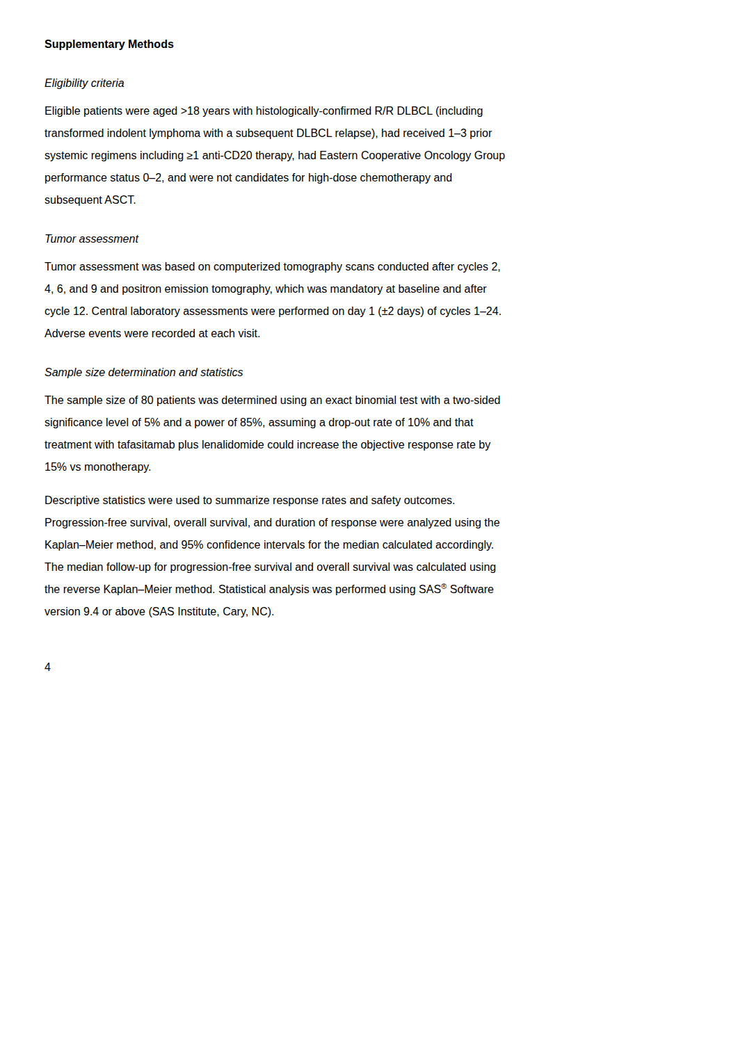Supplementary Methods
Eligibility criteria
Eligible patients were aged >18 years with histologically-confirmed R/R DLBCL (including transformed indolent lymphoma with a subsequent DLBCL relapse), had received 1–3 prior systemic regimens including ≥1 anti-CD20 therapy, had Eastern Cooperative Oncology Group performance status 0–2, and were not candidates for high-dose chemotherapy and subsequent ASCT.
Tumor assessment
Tumor assessment was based on computerized tomography scans conducted after cycles 2, 4, 6, and 9 and positron emission tomography, which was mandatory at baseline and after cycle 12. Central laboratory assessments were performed on day 1 (±2 days) of cycles 1–24. Adverse events were recorded at each visit.
Sample size determination and statistics
The sample size of 80 patients was determined using an exact binomial test with a two-sided significance level of 5% and a power of 85%, assuming a drop-out rate of 10% and that treatment with tafasitamab plus lenalidomide could increase the objective response rate by 15% vs monotherapy.
Descriptive statistics were used to summarize response rates and safety outcomes. Progression-free survival, overall survival, and duration of response were analyzed using the Kaplan–Meier method, and 95% confidence intervals for the median calculated accordingly. The median follow-up for progression-free survival and overall survival was calculated using the reverse Kaplan–Meier method. Statistical analysis was performed using SAS® Software version 9.4 or above (SAS Institute, Cary, NC).
4